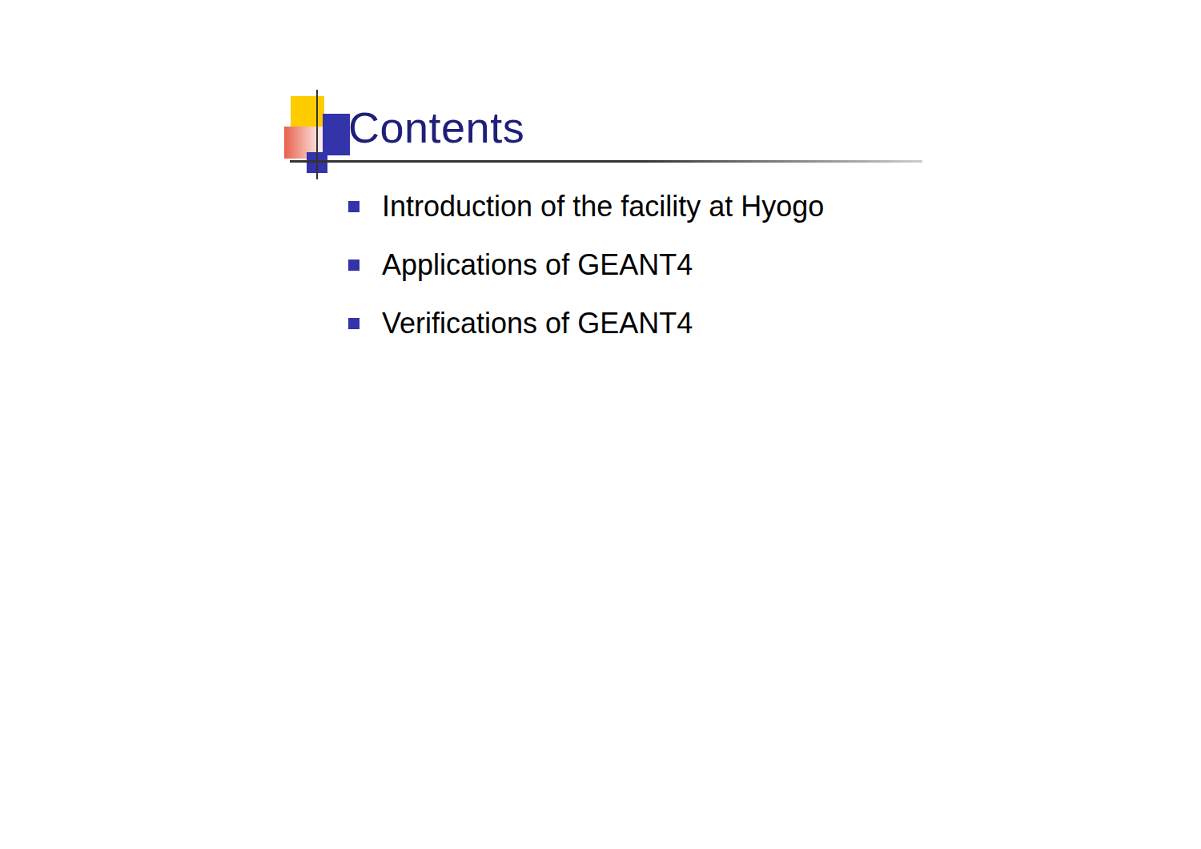Contents
Introduction of the facility at Hyogo
Applications of GEANT4
Verifications of GEANT4